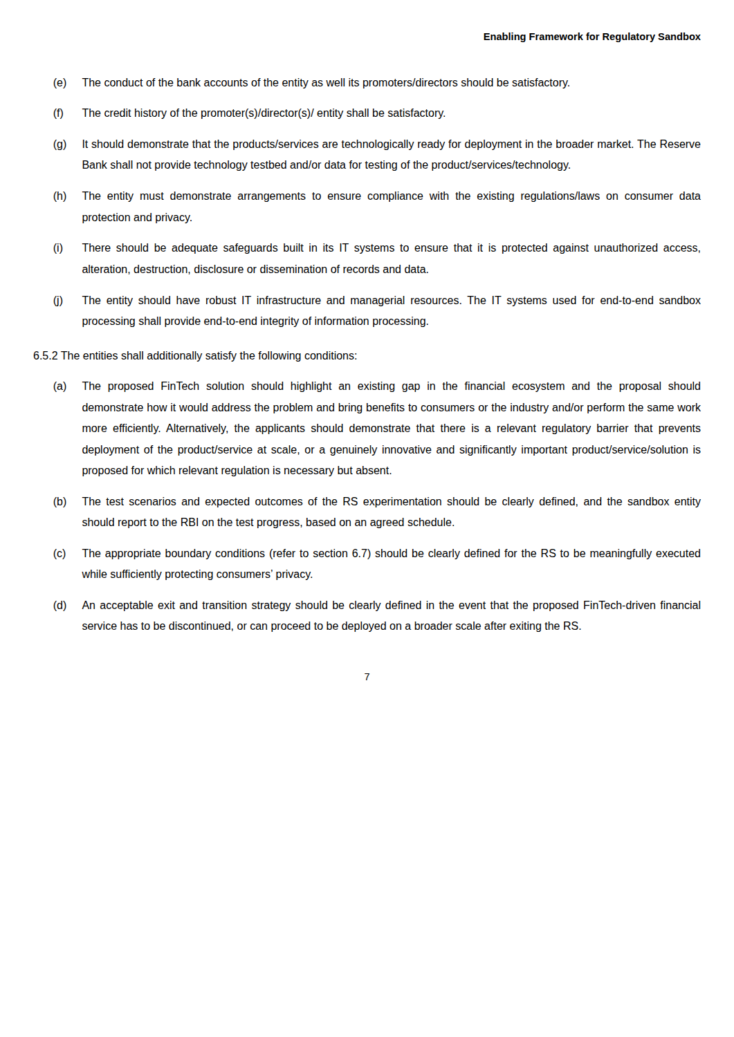Enabling Framework for Regulatory Sandbox
(e) The conduct of the bank accounts of the entity as well its promoters/directors should be satisfactory.
(f) The credit history of the promoter(s)/director(s)/ entity shall be satisfactory.
(g) It should demonstrate that the products/services are technologically ready for deployment in the broader market. The Reserve Bank shall not provide technology testbed and/or data for testing of the product/services/technology.
(h) The entity must demonstrate arrangements to ensure compliance with the existing regulations/laws on consumer data protection and privacy.
(i) There should be adequate safeguards built in its IT systems to ensure that it is protected against unauthorized access, alteration, destruction, disclosure or dissemination of records and data.
(j) The entity should have robust IT infrastructure and managerial resources. The IT systems used for end-to-end sandbox processing shall provide end-to-end integrity of information processing.
6.5.2 The entities shall additionally satisfy the following conditions:
(a) The proposed FinTech solution should highlight an existing gap in the financial ecosystem and the proposal should demonstrate how it would address the problem and bring benefits to consumers or the industry and/or perform the same work more efficiently. Alternatively, the applicants should demonstrate that there is a relevant regulatory barrier that prevents deployment of the product/service at scale, or a genuinely innovative and significantly important product/service/solution is proposed for which relevant regulation is necessary but absent.
(b) The test scenarios and expected outcomes of the RS experimentation should be clearly defined, and the sandbox entity should report to the RBI on the test progress, based on an agreed schedule.
(c) The appropriate boundary conditions (refer to section 6.7) should be clearly defined for the RS to be meaningfully executed while sufficiently protecting consumers’ privacy.
(d) An acceptable exit and transition strategy should be clearly defined in the event that the proposed FinTech-driven financial service has to be discontinued, or can proceed to be deployed on a broader scale after exiting the RS.
7